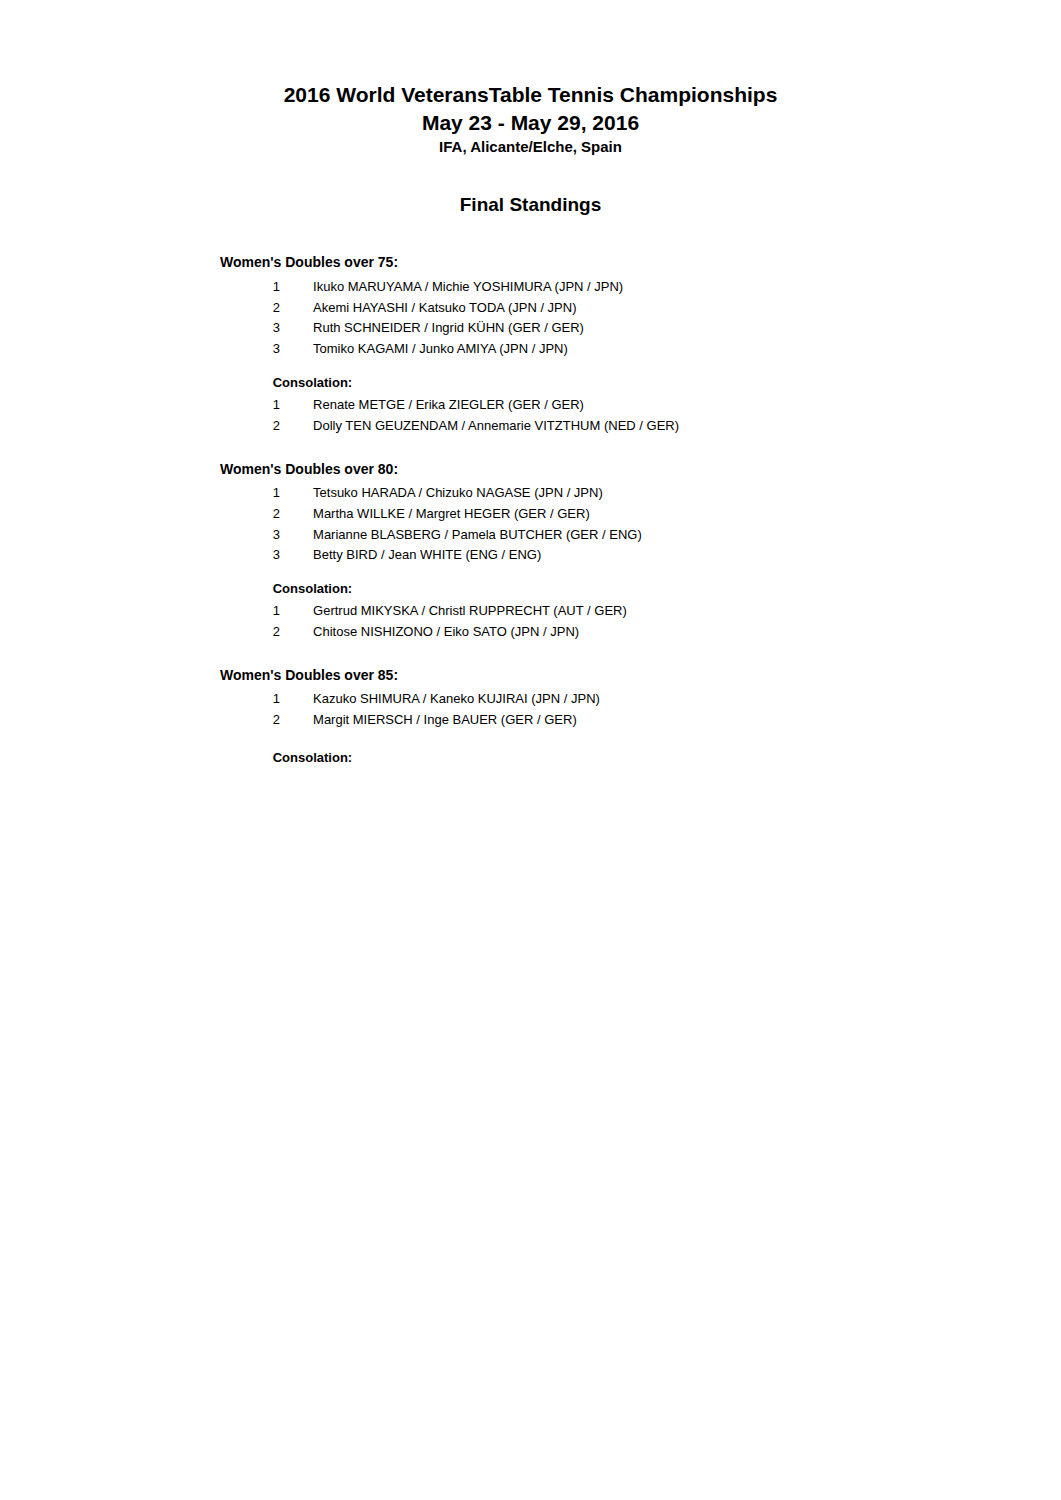2016 World VeteransTable Tennis Championships
May 23 - May 29, 2016
IFA, Alicante/Elche, Spain
Final Standings
Women's Doubles over 75:
| 1 | Ikuko MARUYAMA / Michie YOSHIMURA (JPN / JPN) |
| 2 | Akemi HAYASHI / Katsuko TODA (JPN / JPN) |
| 3 | Ruth SCHNEIDER / Ingrid KÜHN (GER / GER) |
| 3 | Tomiko KAGAMI / Junko AMIYA (JPN / JPN) |
Consolation:
| 1 | Renate METGE / Erika ZIEGLER (GER / GER) |
| 2 | Dolly TEN GEUZENDAM / Annemarie VITZTHUM (NED / GER) |
Women's Doubles over 80:
| 1 | Tetsuko HARADA / Chizuko NAGASE (JPN / JPN) |
| 2 | Martha WILLKE / Margret HEGER (GER / GER) |
| 3 | Marianne BLASBERG / Pamela BUTCHER (GER / ENG) |
| 3 | Betty BIRD / Jean WHITE (ENG / ENG) |
Consolation:
| 1 | Gertrud MIKYSKA / Christl RUPPRECHT (AUT / GER) |
| 2 | Chitose NISHIZONO / Eiko SATO (JPN / JPN) |
Women's Doubles over 85:
| 1 | Kazuko SHIMURA / Kaneko KUJIRAI (JPN / JPN) |
| 2 | Margit MIERSCH / Inge BAUER (GER / GER) |
Consolation: